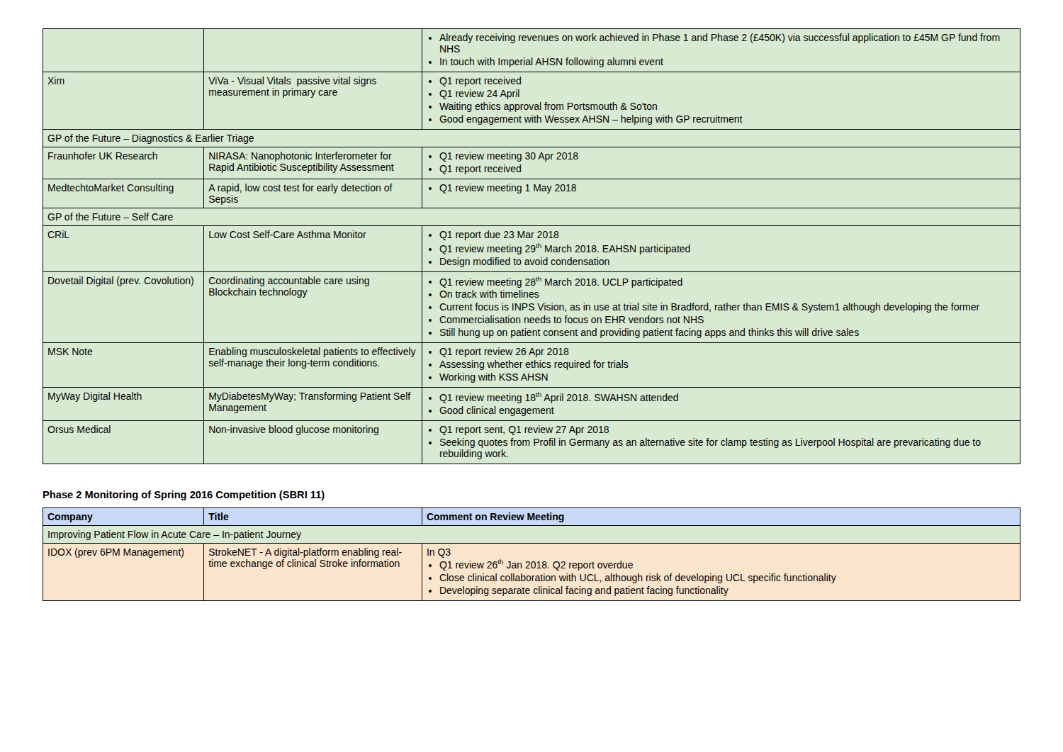| | | Already receiving revenues on work achieved in Phase 1 and Phase 2 (£450K) via successful application to £45M GP fund from NHS In touch with Imperial AHSN following alumni event |
| Xim | ViVa - Visual Vitals passive vital signs measurement in primary care | Q1 report received Q1 review 24 April Waiting ethics approval from Portsmouth & So'ton Good engagement with Wessex AHSN – helping with GP recruitment |
| GP of the Future – Diagnostics & Earlier Triage |
| Fraunhofer UK Research | NIRASA: Nanophotonic Interferometer for Rapid Antibiotic Susceptibility Assessment | Q1 review meeting 30 Apr 2018 Q1 report received |
| MedtechtoMarket Consulting | A rapid, low cost test for early detection of Sepsis | Q1 review meeting 1 May 2018 |
| GP of the Future – Self Care |
| CRiL | Low Cost Self-Care Asthma Monitor | Q1 report due 23 Mar 2018 Q1 review meeting 29 th March 2018. EAHSN participated Design modified to avoid condensation |
| Dovetail Digital (prev. Covolution) | Coordinating accountable care using Blockchain technology | Q1 review meeting 28 th March 2018. UCLP participated On track with timelines Current focus is INPS Vision, as in use at trial site in Bradford, rather than EMIS & System1 although developing the former Commercialisation needs to focus on EHR vendors not NHS Still hung up on patient consent and providing patient facing apps and thinks this will drive sales |
| MSK Note | Enabling musculoskeletal patients to effectively self-manage their long-term conditions. | Q1 report review 26 Apr 2018 Assessing whether ethics required for trials Working with KSS AHSN |
| MyWay Digital Health | MyDiabetesMyWay; Transforming Patient Self Management | Q1 review meeting 18 th April 2018. SWAHSN attended Good clinical engagement |
| Orsus Medical | Non-invasive blood glucose monitoring | Q1 report sent, Q1 review 27 Apr 2018 Seeking quotes from Profil in Germany as an alternative site for clamp testing as Liverpool Hospital are prevaricating due to rebuilding work. |
Phase 2 Monitoring of Spring 2016 Competition (SBRI 11)
| Company | Title | Comment on Review Meeting |
| Improving Patient Flow in Acute Care – In-patient Journey |
| IDOX (prev 6PM Management) | StrokeNET - A digital-platform enabling real-time exchange of clinical Stroke information | In Q3 Q1 review 26 th Jan 2018. Q2 report overdue Close clinical collaboration with UCL, although risk of developing UCL specific functionality Developing separate clinical facing and patient facing functionality |